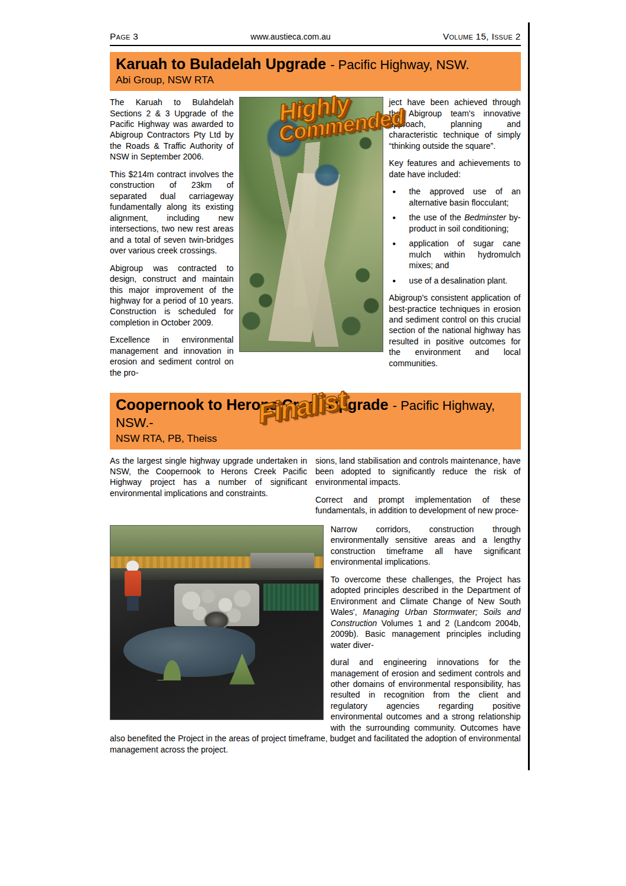Page 3
www.austieca.com.au
Volume 15, Issue 2
Karuah to Buladelah Upgrade - Pacific Highway, NSW.
Abi Group, NSW RTA
The Karuah to Bulahdelah Sections 2 & 3 Upgrade of the Pacific Highway was awarded to Abigroup Contractors Pty Ltd by the Roads & Traffic Authority of NSW in September 2006.
This $214m contract involves the construction of 23km of separated dual carriageway fundamentally along its existing alignment, including new intersections, two new rest areas and a total of seven twin-bridges over various creek crossings.
Abigroup was contracted to design, construct and maintain this major improvement of the highway for a period of 10 years. Construction is scheduled for completion in October 2009.
Excellence in environmental management and innovation in erosion and sediment control on the pro-
Highly
Commended
ject have been achieved through the Abigroup team's innovative approach, planning and characteristic technique of simply “thinking outside the square”.
Key features and achievements to date have included:
the approved use of an alternative basin flocculant;
the use of the Bedminster by-product in soil conditioning;
application of sugar cane mulch within hydromulch mixes; and
use of a desalination plant.
Abigroup's consistent application of best-practice techniques in erosion and sediment control on this crucial section of the national highway has resulted in positive outcomes for the environment and local communities.
Coopernook to Herons Creek Upgrade - Pacific Highway, NSW.-
NSW RTA, PB, Theiss
Finalist
As the largest single highway upgrade undertaken in NSW, the Coopernook to Herons Creek Pacific Highway project has a number of significant environmental implications and constraints.
sions, land stabilisation and controls maintenance, have been adopted to significantly reduce the risk of environmental impacts.
Correct and prompt implementation of these fundamentals, in addition to development of new proce-
Narrow corridors, construction through environmentally sensitive areas and a lengthy construction timeframe all have significant environmental implications.
To overcome these challenges, the Project has adopted principles described in the Department of Environment and Climate Change of New South Wales', Managing Urban Stormwater; Soils and Construction Volumes 1 and 2 (Landcom 2004b, 2009b). Basic management principles including water diver-
dural and engineering innovations for the management of erosion and sediment controls and other domains of environmental responsibility, has resulted in recognition from the client and regulatory agencies regarding positive environmental outcomes and a strong relationship with the surrounding community. Outcomes have also benefited the Project in the areas of project timeframe, budget and facilitated the adoption of environmental management across the project.